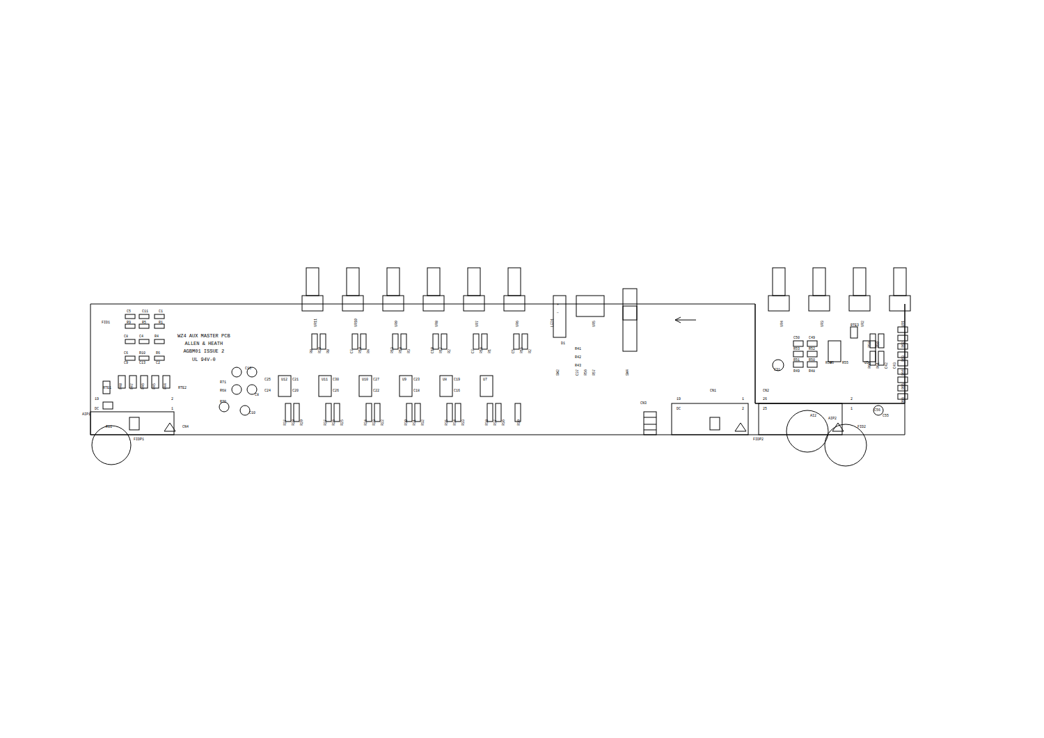WZ4 AUX MASTER PCB
ALLEN & HEATH
AGBM01 ISSUE 2
UL 94V-0
FID1
C5
C11
C1
R9
R5
R1
C8
C4
R4
C6
R10
R6
C9
C13
C2
RTE2
RTE1
19
DC
1
2
AIP1
R11
CN4
FIDP1
R48
R47
R46
R45
R44
R71
R68
R70
C16
C8
C10
VR11
VR10
VR9
VR8
VR7
VR6
VR4
VR3
VR2
VR1
VR5
R8
R20
R8
C7
R19
R4
R13
R18
R3
C10
R17
R2
C7
R16
R1
C5
R15
R2
U12
U11
U10
U9
U8
U7
U6
U5
C25
C24
C21
C20
C30
C26
C27
C22
C23
C18
C19
C16
R27
R28
R29
R27
R26
R25
R24
R23
R22
R30
R31
R32
R35
R34
R33
R38
R37
R36
R39
LED1
+
−
R41
R42
R43
SW2
C37
R56
R57
SW4
D1
C31
C50
C49
R53
R52
R51
R50
R49
R48
R54
R55
RTE3
R58
R59
R60
R61
C42
C43
R62
R63
R64
R65
R66
C56
C55
CN3
CN1
19
DC
1
2
CN2
26
25
2
1
FIDP2
AI2
AIP2
FID2